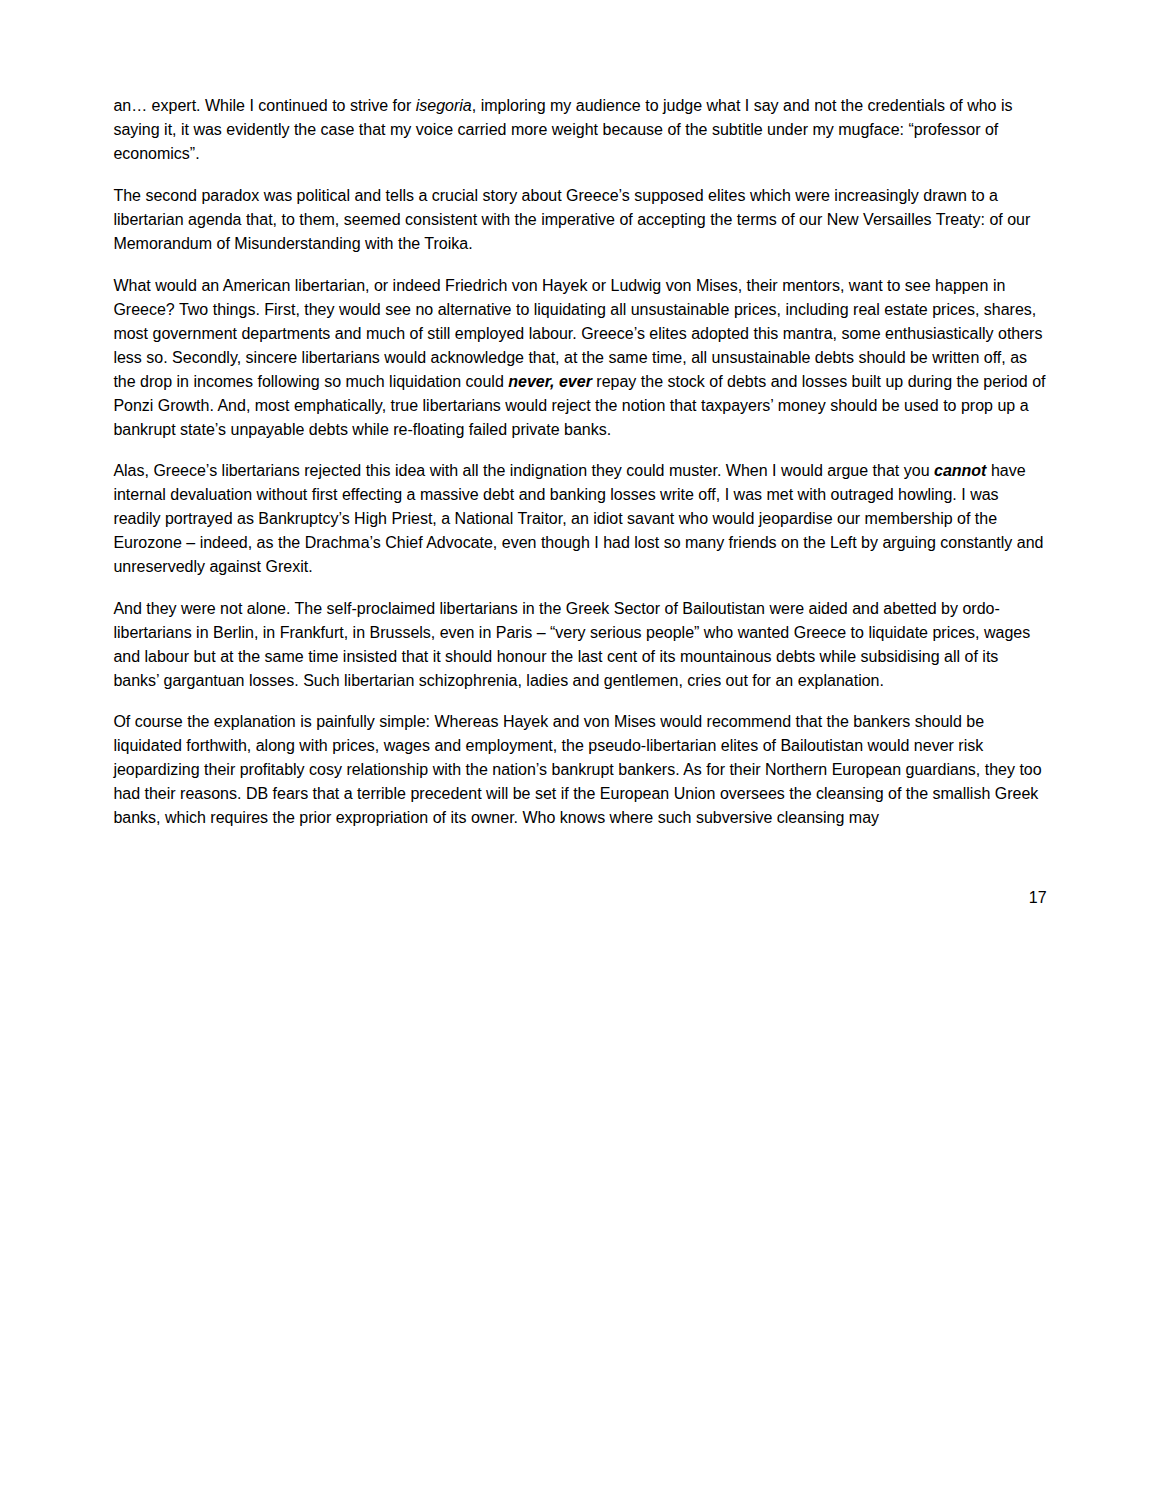an… expert. While I continued to strive for isegoria, imploring my audience to judge what I say and not the credentials of who is saying it, it was evidently the case that my voice carried more weight because of the subtitle under my mugface: “professor of economics”.
The second paradox was political and tells a crucial story about Greece’s supposed elites which were increasingly drawn to a libertarian agenda that, to them, seemed consistent with the imperative of accepting the terms of our New Versailles Treaty: of our Memorandum of Misunderstanding with the Troika.
What would an American libertarian, or indeed Friedrich von Hayek or Ludwig von Mises, their mentors, want to see happen in Greece? Two things. First, they would see no alternative to liquidating all unsustainable prices, including real estate prices, shares, most government departments and much of still employed labour. Greece’s elites adopted this mantra, some enthusiastically others less so. Secondly, sincere libertarians would acknowledge that, at the same time, all unsustainable debts should be written off, as the drop in incomes following so much liquidation could never, ever repay the stock of debts and losses built up during the period of Ponzi Growth. And, most emphatically, true libertarians would reject the notion that taxpayers’ money should be used to prop up a bankrupt state’s unpayable debts while re-floating failed private banks.
Alas, Greece’s libertarians rejected this idea with all the indignation they could muster. When I would argue that you cannot have internal devaluation without first effecting a massive debt and banking losses write off, I was met with outraged howling. I was readily portrayed as Bankruptcy’s High Priest, a National Traitor, an idiot savant who would jeopardise our membership of the Eurozone – indeed, as the Drachma’s Chief Advocate, even though I had lost so many friends on the Left by arguing constantly and unreservedly against Grexit.
And they were not alone. The self-proclaimed libertarians in the Greek Sector of Bailoutistan were aided and abetted by ordo-libertarians in Berlin, in Frankfurt, in Brussels, even in Paris – “very serious people” who wanted Greece to liquidate prices, wages and labour but at the same time insisted that it should honour the last cent of its mountainous debts while subsidising all of its banks’ gargantuan losses. Such libertarian schizophrenia, ladies and gentlemen, cries out for an explanation.
Of course the explanation is painfully simple: Whereas Hayek and von Mises would recommend that the bankers should be liquidated forthwith, along with prices, wages and employment, the pseudo-libertarian elites of Bailoutistan would never risk jeopardizing their profitably cosy relationship with the nation’s bankrupt bankers. As for their Northern European guardians, they too had their reasons. DB fears that a terrible precedent will be set if the European Union oversees the cleansing of the smallish Greek banks, which requires the prior expropriation of its owner. Who knows where such subversive cleansing may
17